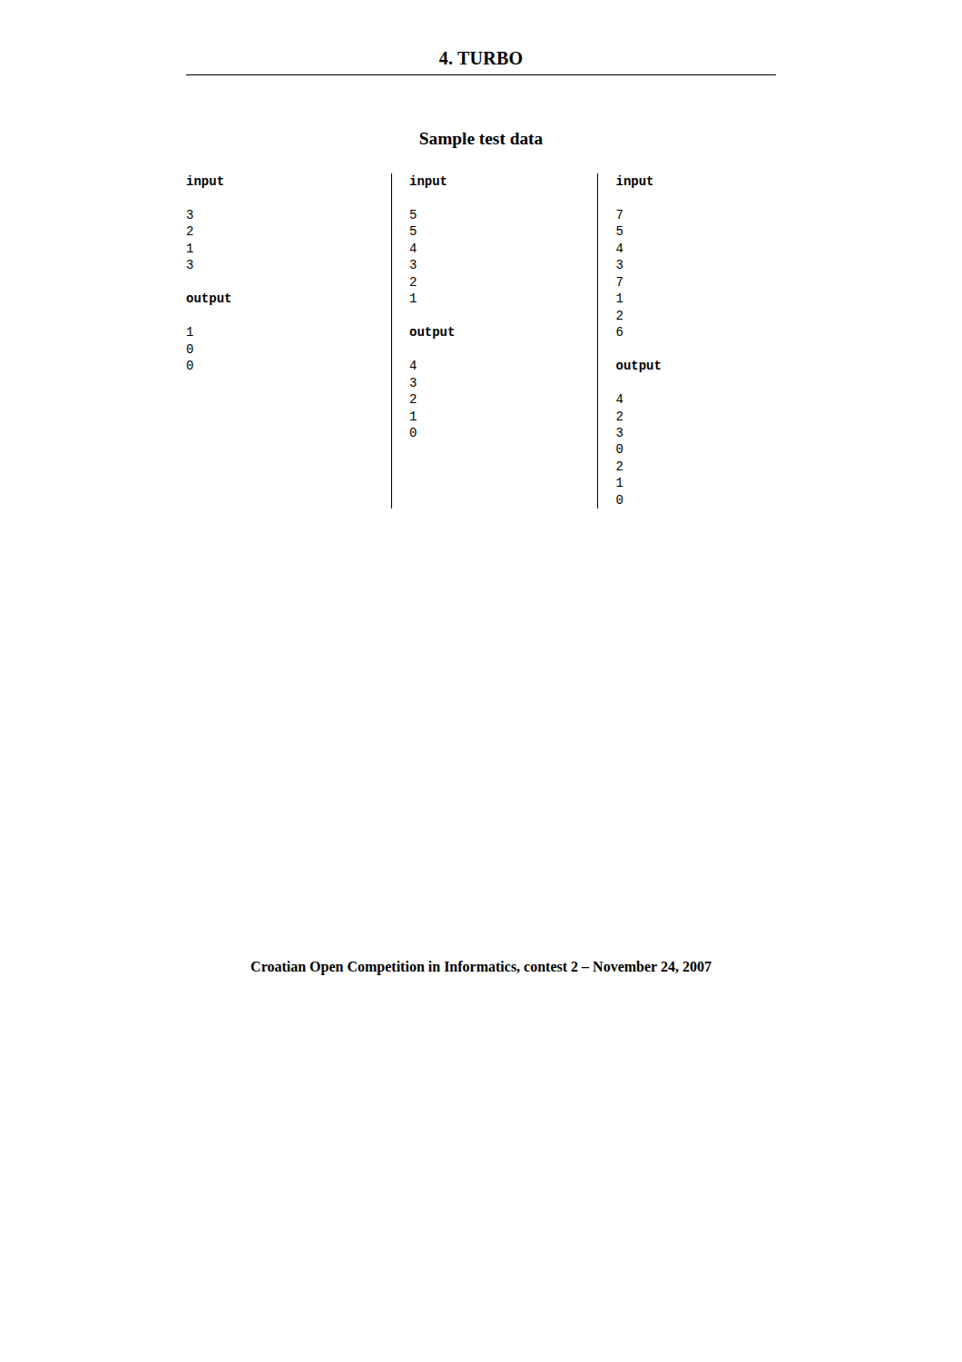4. TURBO
Sample test data
input
3
2
1
3
output
1
0
0
input
5
5
4
3
2
1
output
4
3
2
1
0
input
7
5
4
3
7
1
2
6
output
4
2
3
0
2
1
0
Croatian Open Competition in Informatics, contest 2 – November 24, 2007